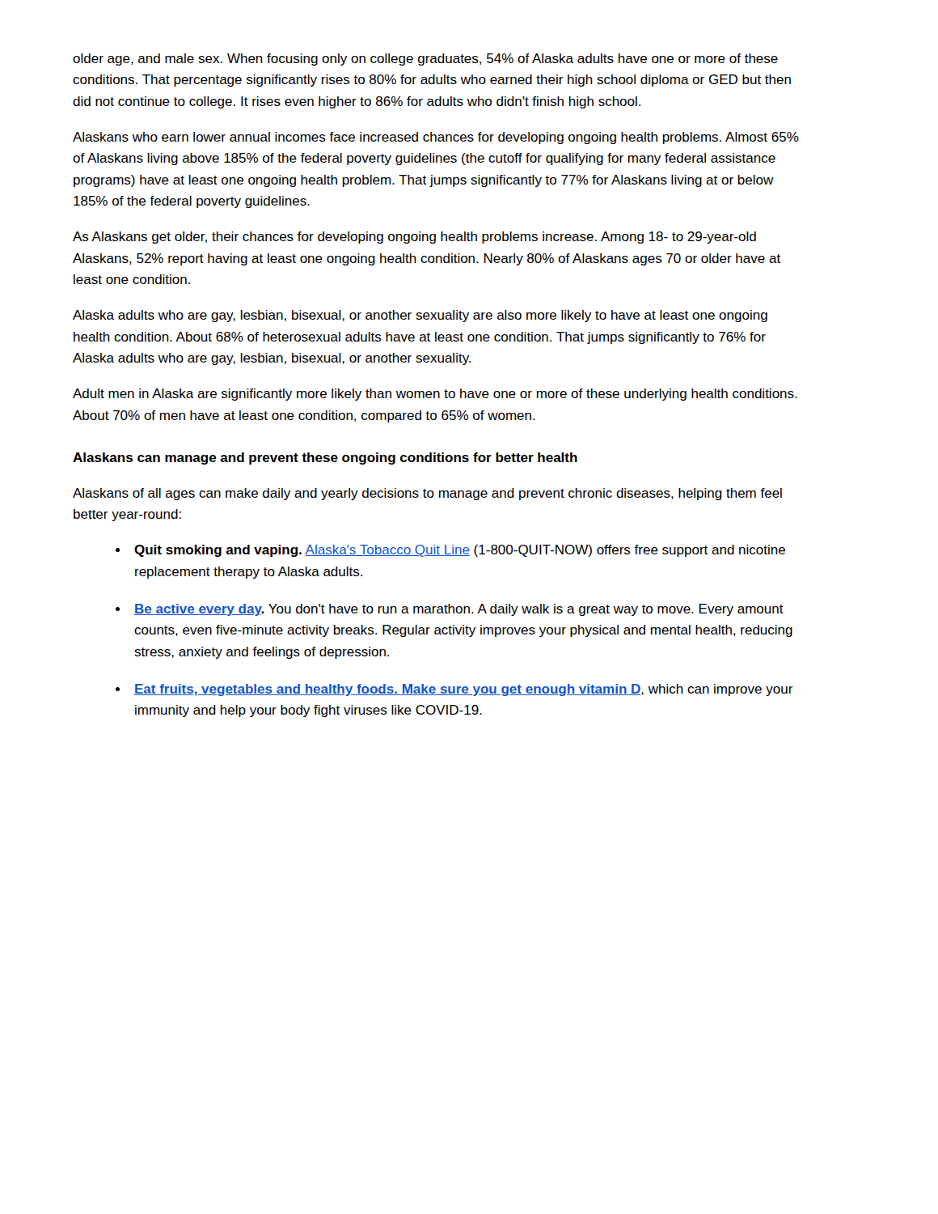older age, and male sex. When focusing only on college graduates, 54% of Alaska adults have one or more of these conditions. That percentage significantly rises to 80% for adults who earned their high school diploma or GED but then did not continue to college. It rises even higher to 86% for adults who didn't finish high school.
Alaskans who earn lower annual incomes face increased chances for developing ongoing health problems. Almost 65% of Alaskans living above 185% of the federal poverty guidelines (the cutoff for qualifying for many federal assistance programs) have at least one ongoing health problem. That jumps significantly to 77% for Alaskans living at or below 185% of the federal poverty guidelines.
As Alaskans get older, their chances for developing ongoing health problems increase. Among 18- to 29-year-old Alaskans, 52% report having at least one ongoing health condition. Nearly 80% of Alaskans ages 70 or older have at least one condition.
Alaska adults who are gay, lesbian, bisexual, or another sexuality are also more likely to have at least one ongoing health condition. About 68% of heterosexual adults have at least one condition. That jumps significantly to 76% for Alaska adults who are gay, lesbian, bisexual, or another sexuality.
Adult men in Alaska are significantly more likely than women to have one or more of these underlying health conditions. About 70% of men have at least one condition, compared to 65% of women.
Alaskans can manage and prevent these ongoing conditions for better health
Alaskans of all ages can make daily and yearly decisions to manage and prevent chronic diseases, helping them feel better year-round:
Quit smoking and vaping. Alaska's Tobacco Quit Line (1-800-QUIT-NOW) offers free support and nicotine replacement therapy to Alaska adults.
Be active every day. You don't have to run a marathon. A daily walk is a great way to move. Every amount counts, even five-minute activity breaks. Regular activity improves your physical and mental health, reducing stress, anxiety and feelings of depression.
Eat fruits, vegetables and healthy foods. Make sure you get enough vitamin D, which can improve your immunity and help your body fight viruses like COVID-19.